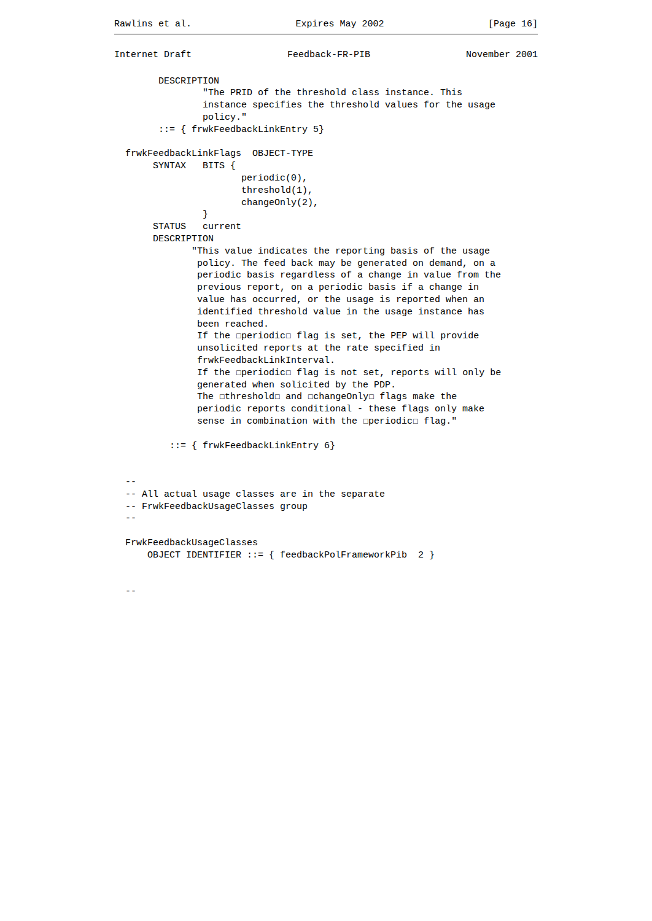Rawlins et al. Expires May 2002 [Page 16]
Internet Draft Feedback-FR-PIB November 2001
        DESCRIPTION
                "The PRID of the threshold class instance. This
                instance specifies the threshold values for the usage
                policy."
        ::= { frwkFeedbackLinkEntry 5}

  frwkFeedbackLinkFlags  OBJECT-TYPE
       SYNTAX   BITS {
                       periodic(0),
                       threshold(1),
                       changeOnly(2),
                }
       STATUS   current
       DESCRIPTION
              "This value indicates the reporting basis of the usage
               policy. The feed back may be generated on demand, on a
               periodic basis regardless of a change in value from the
               previous report, on a periodic basis if a change in
               value has occurred, or the usage is reported when an
               identified threshold value in the usage instance has
               been reached.
               If the ☐periodic☐ flag is set, the PEP will provide
               unsolicited reports at the rate specified in
               frwkFeedbackLinkInterval.
               If the ☐periodic☐ flag is not set, reports will only be
               generated when solicited by the PDP.
               The ☐threshold☐ and ☐changeOnly☐ flags make the
               periodic reports conditional - these flags only make
               sense in combination with the ☐periodic☐ flag."

          ::= { frwkFeedbackLinkEntry 6}


  --
  -- All actual usage classes are in the separate
  -- FrwkFeedbackUsageClasses group
  --

  FrwkFeedbackUsageClasses
      OBJECT IDENTIFIER ::= { feedbackPolFrameworkPib  2 }


  --